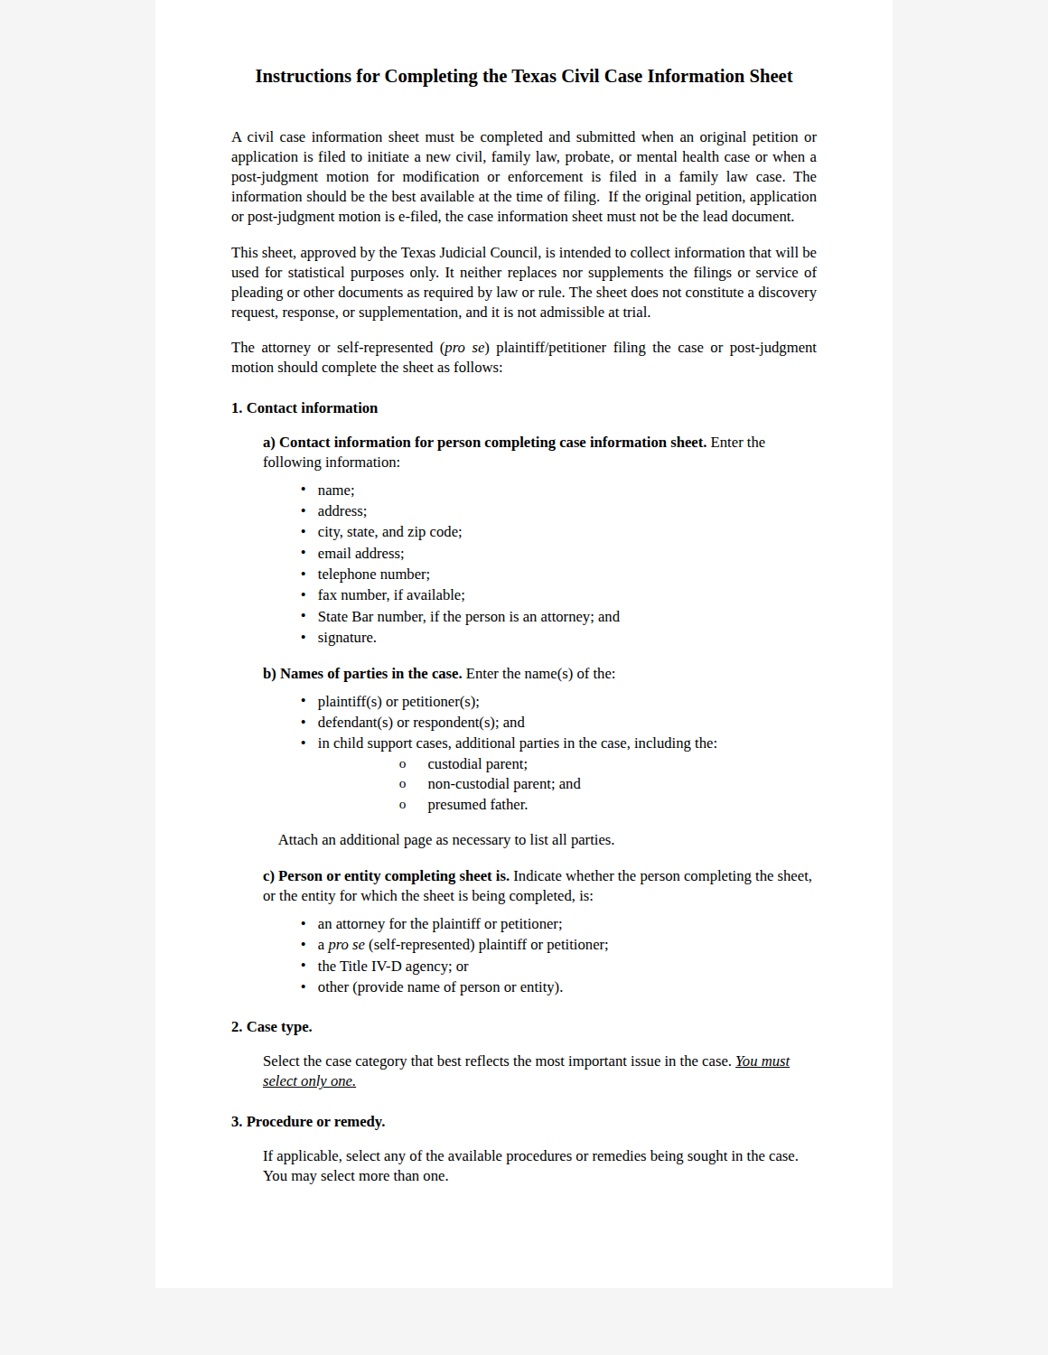Instructions for Completing the Texas Civil Case Information Sheet
A civil case information sheet must be completed and submitted when an original petition or application is filed to initiate a new civil, family law, probate, or mental health case or when a post-judgment motion for modification or enforcement is filed in a family law case. The information should be the best available at the time of filing. If the original petition, application or post-judgment motion is e-filed, the case information sheet must not be the lead document.
This sheet, approved by the Texas Judicial Council, is intended to collect information that will be used for statistical purposes only. It neither replaces nor supplements the filings or service of pleading or other documents as required by law or rule. The sheet does not constitute a discovery request, response, or supplementation, and it is not admissible at trial.
The attorney or self-represented (pro se) plaintiff/petitioner filing the case or post-judgment motion should complete the sheet as follows:
1. Contact information
a) Contact information for person completing case information sheet. Enter the following information:
name;
address;
city, state, and zip code;
email address;
telephone number;
fax number, if available;
State Bar number, if the person is an attorney; and
signature.
b) Names of parties in the case. Enter the name(s) of the:
plaintiff(s) or petitioner(s);
defendant(s) or respondent(s); and
in child support cases, additional parties in the case, including the:
custodial parent;
non-custodial parent; and
presumed father.
Attach an additional page as necessary to list all parties.
c) Person or entity completing sheet is. Indicate whether the person completing the sheet, or the entity for which the sheet is being completed, is:
an attorney for the plaintiff or petitioner;
a pro se (self-represented) plaintiff or petitioner;
the Title IV-D agency; or
other (provide name of person or entity).
2. Case type.
Select the case category that best reflects the most important issue in the case. You must select only one.
3. Procedure or remedy.
If applicable, select any of the available procedures or remedies being sought in the case. You may select more than one.